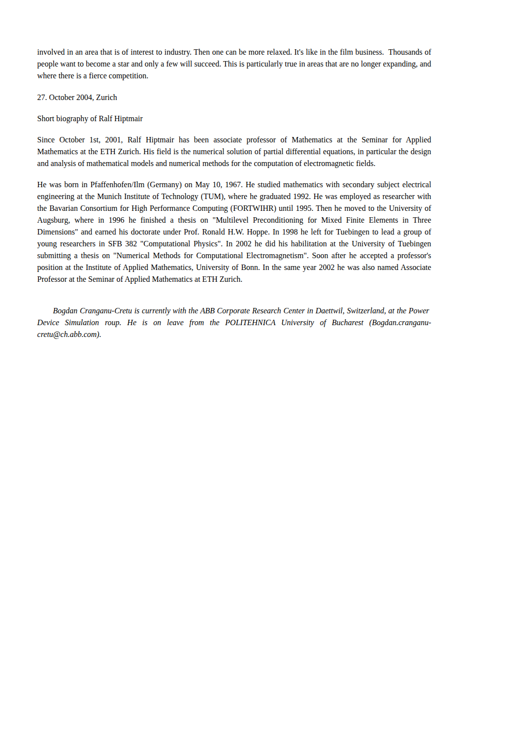involved in an area that is of interest to industry. Then one can be more relaxed. It's like in the film business. Thousands of people want to become a star and only a few will succeed. This is particularly true in areas that are no longer expanding, and where there is a fierce competition.
27. October 2004, Zurich
Short biography of Ralf Hiptmair
Since October 1st, 2001, Ralf Hiptmair has been associate professor of Mathematics at the Seminar for Applied Mathematics at the ETH Zurich. His field is the numerical solution of partial differential equations, in particular the design and analysis of mathematical models and numerical methods for the computation of electromagnetic fields.
He was born in Pfaffenhofen/Ilm (Germany) on May 10, 1967. He studied mathematics with secondary subject electrical engineering at the Munich Institute of Technology (TUM), where he graduated 1992. He was employed as researcher with the Bavarian Consortium for High Performance Computing (FORTWIHR) until 1995. Then he moved to the University of Augsburg, where in 1996 he finished a thesis on "Multilevel Preconditioning for Mixed Finite Elements in Three Dimensions" and earned his doctorate under Prof. Ronald H.W. Hoppe. In 1998 he left for Tuebingen to lead a group of young researchers in SFB 382 "Computational Physics". In 2002 he did his habilitation at the University of Tuebingen submitting a thesis on "Numerical Methods for Computational Electromagnetism". Soon after he accepted a professor's position at the Institute of Applied Mathematics, University of Bonn. In the same year 2002 he was also named Associate Professor at the Seminar of Applied Mathematics at ETH Zurich.
Bogdan Cranganu-Cretu is currently with the ABB Corporate Research Center in Daettwil, Switzerland, at the Power Device Simulation roup. He is on leave from the POLITEHNICA University of Bucharest (Bogdan.cranganu-cretu@ch.abb.com).